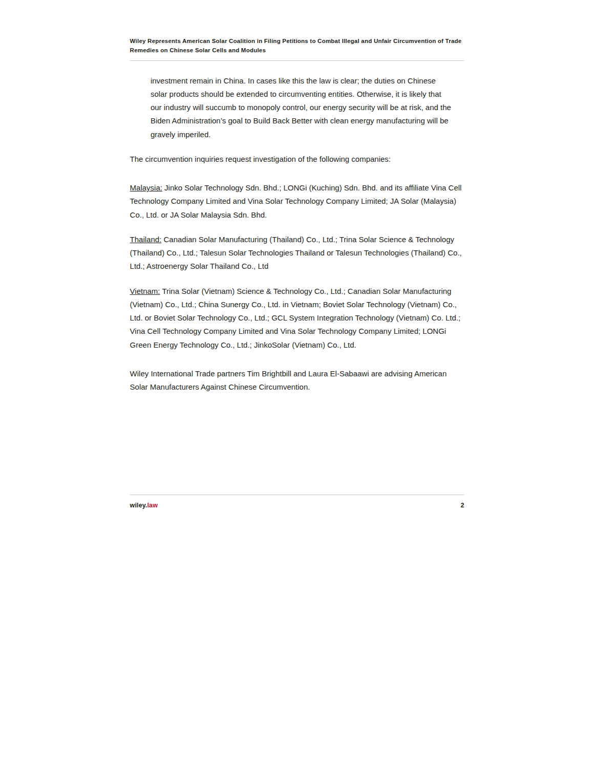Wiley Represents American Solar Coalition in Filing Petitions to Combat Illegal and Unfair Circumvention of Trade Remedies on Chinese Solar Cells and Modules
investment remain in China. In cases like this the law is clear; the duties on Chinese solar products should be extended to circumventing entities. Otherwise, it is likely that our industry will succumb to monopoly control, our energy security will be at risk, and the Biden Administration’s goal to Build Back Better with clean energy manufacturing will be gravely imperiled.
The circumvention inquiries request investigation of the following companies:
Malaysia: Jinko Solar Technology Sdn. Bhd.; LONGi (Kuching) Sdn. Bhd. and its affiliate Vina Cell Technology Company Limited and Vina Solar Technology Company Limited; JA Solar (Malaysia) Co., Ltd. or JA Solar Malaysia Sdn. Bhd.
Thailand: Canadian Solar Manufacturing (Thailand) Co., Ltd.; Trina Solar Science & Technology (Thailand) Co., Ltd.; Talesun Solar Technologies Thailand or Talesun Technologies (Thailand) Co., Ltd.; Astroenergy Solar Thailand Co., Ltd
Vietnam: Trina Solar (Vietnam) Science & Technology Co., Ltd.; Canadian Solar Manufacturing (Vietnam) Co., Ltd.; China Sunergy Co., Ltd. in Vietnam; Boviet Solar Technology (Vietnam) Co., Ltd. or Boviet Solar Technology Co., Ltd.; GCL System Integration Technology (Vietnam) Co. Ltd.; Vina Cell Technology Company Limited and Vina Solar Technology Company Limited; LONGi Green Energy Technology Co., Ltd.; JinkoSolar (Vietnam) Co., Ltd.
Wiley International Trade partners Tim Brightbill and Laura El-Sabaawi are advising American Solar Manufacturers Against Chinese Circumvention.
wiley. law
2